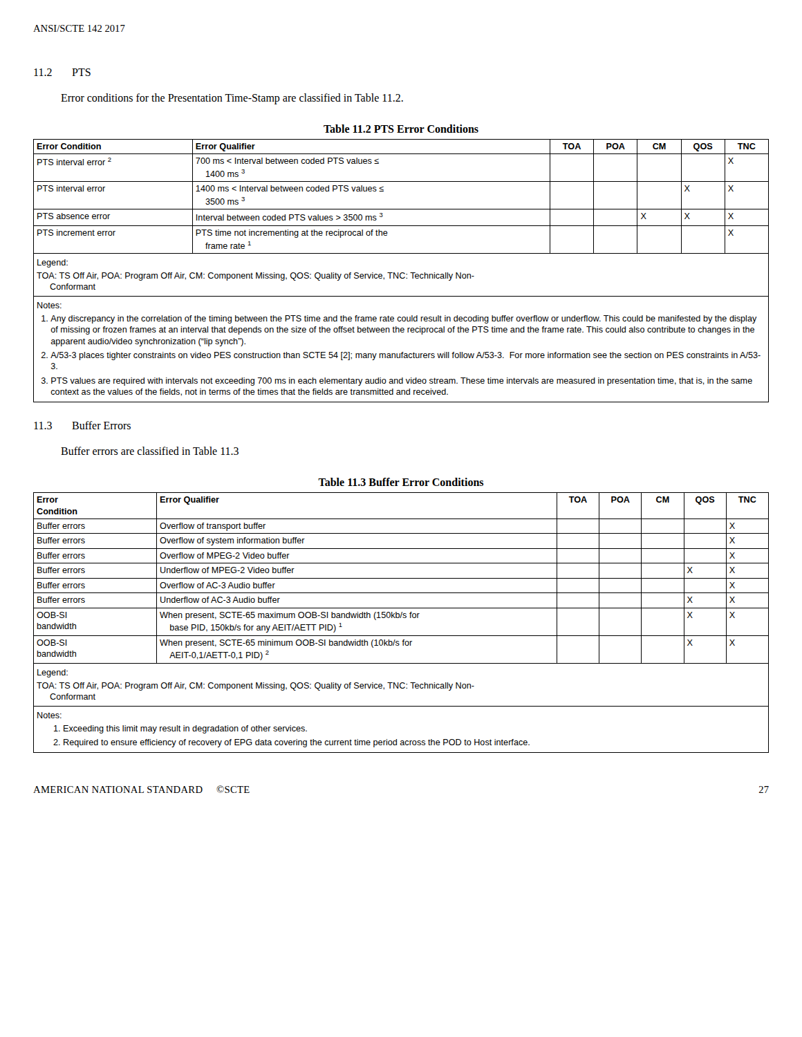ANSI/SCTE 142 2017
11.2 PTS
Error conditions for the Presentation Time-Stamp are classified in Table 11.2.
Table 11.2 PTS Error Conditions
| Error Condition | Error Qualifier | TOA | POA | CM | QOS | TNC |
| --- | --- | --- | --- | --- | --- | --- |
| PTS interval error 2 | 700 ms < Interval between coded PTS values ≤ 1400 ms 3 | | | | | X |
| PTS interval error | 1400 ms < Interval between coded PTS values ≤ 3500 ms 3 | | | | X | X |
| PTS absence error | Interval between coded PTS values > 3500 ms 3 | | | X | X | X |
| PTS increment error | PTS time not incrementing at the reciprocal of the frame rate 1 | | | | | X |
| Legend: TOA: TS Off Air, POA: Program Off Air, CM: Component Missing, QOS: Quality of Service, TNC: Technically Non- Conformant |
| Notes: Any discrepancy in the correlation of the timing between the PTS time and the frame rate could result in decoding buffer overflow or underflow. This could be manifested by the display of missing or frozen frames at an interval that depends on the size of the offset between the reciprocal of the PTS time and the frame rate. This could also contribute to changes in the apparent audio/video synchronization (“lip synch”). A/53-3 places tighter constraints on video PES construction than SCTE 54 [2]; many manufacturers will follow A/53-3. For more information see the section on PES constraints in A/53-3. PTS values are required with intervals not exceeding 700 ms in each elementary audio and video stream. These time intervals are measured in presentation time, that is, in the same context as the values of the fields, not in terms of the times that the fields are transmitted and received. |
11.3 Buffer Errors
Buffer errors are classified in Table 11.3
Table 11.3 Buffer Error Conditions
| Error Condition | Error Qualifier | TOA | POA | CM | QOS | TNC |
| --- | --- | --- | --- | --- | --- | --- |
| Buffer errors | Overflow of transport buffer | | | | | X |
| Buffer errors | Overflow of system information buffer | | | | | X |
| Buffer errors | Overflow of MPEG-2 Video buffer | | | | | X |
| Buffer errors | Underflow of MPEG-2 Video buffer | | | | X | X |
| Buffer errors | Overflow of AC-3 Audio buffer | | | | | X |
| Buffer errors | Underflow of AC-3 Audio buffer | | | | X | X |
| OOB-SI bandwidth | When present, SCTE-65 maximum OOB-SI bandwidth (150kb/s for base PID, 150kb/s for any AEIT/AETT PID) 1 | | | | X | X |
| OOB-SI bandwidth | When present, SCTE-65 minimum OOB-SI bandwidth (10kb/s for AEIT-0,1/AETT-0,1 PID) 2 | | | | X | X |
| Legend: TOA: TS Off Air, POA: Program Off Air, CM: Component Missing, QOS: Quality of Service, TNC: Technically Non- Conformant |
| Notes: Exceeding this limit may result in degradation of other services. Required to ensure efficiency of recovery of EPG data covering the current time period across the POD to Host interface. |
AMERICAN NATIONAL STANDARD ©SCTE
27